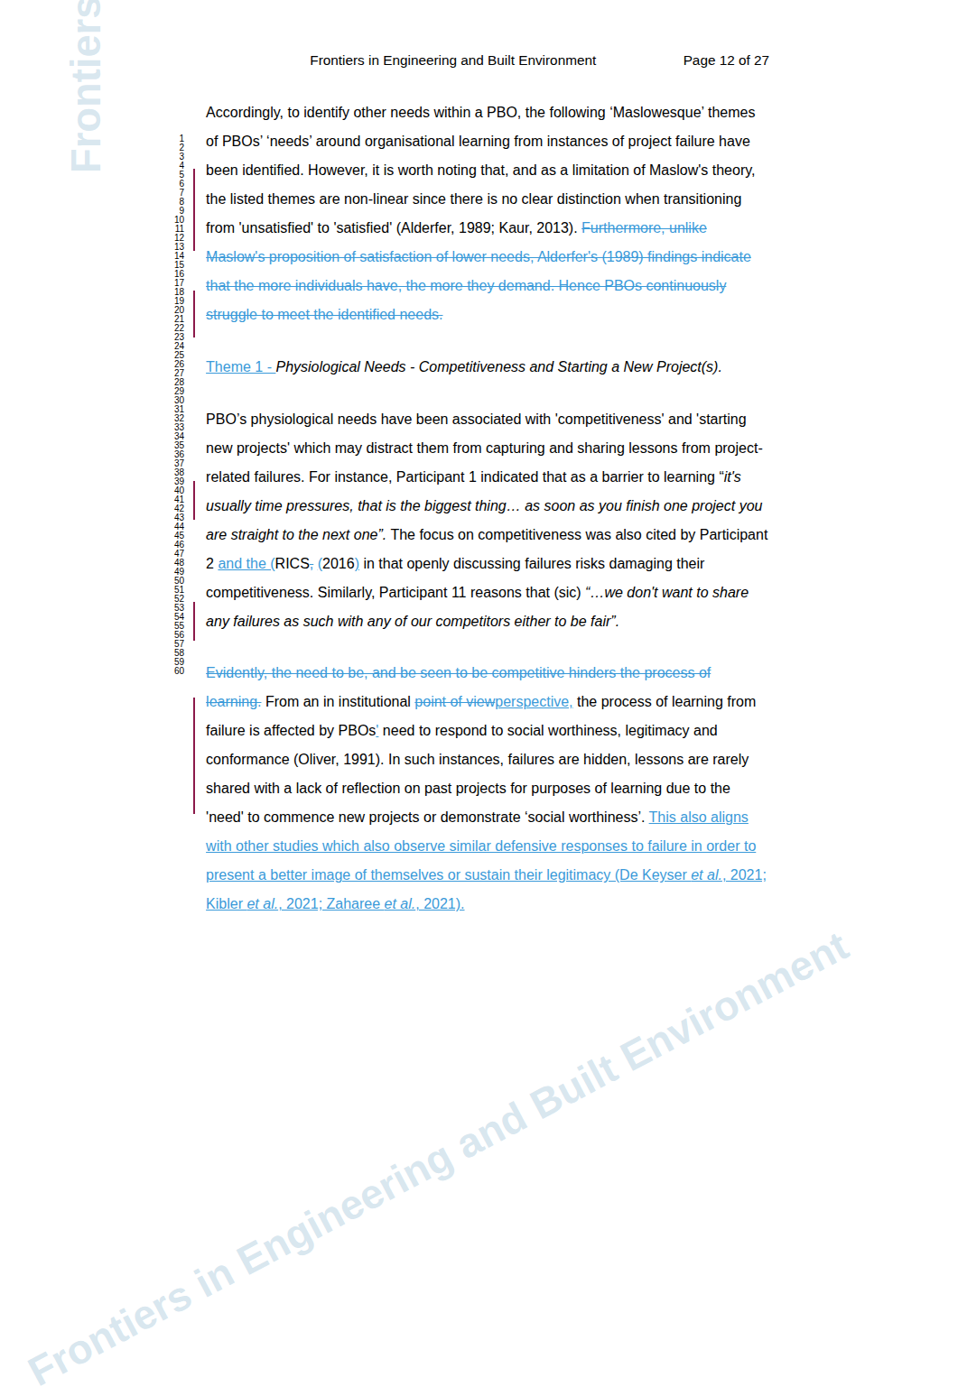Frontiers in Engineering and Built Environment
Frontiers in Engineering and Built Environment
Frontiers in Engineering and Built Environment Page 12 of 27
12345678910 11121314151617181920 21222324252627282930 31323334353637383940 41424344454647484950 51525354555657585960
Accordingly, to identify other needs within a PBO, the following ‘Maslowesque’ themes of PBOs’ ‘needs’ around organisational learning from instances of project failure have been identified. However, it is worth noting that, and as a limitation of Maslow's theory, the listed themes are non-linear since there is no clear distinction when transitioning from 'unsatisfied' to 'satisfied' (Alderfer, 1989; Kaur, 2013). Furthermore, unlike Maslow's proposition of satisfaction of lower needs, Alderfer's (1989) findings indicate that the more individuals have, the more they demand. Hence PBOs continuously struggle to meet the identified needs.
Theme 1 - Physiological Needs - Competitiveness and Starting a New Project(s).
PBO’s physiological needs have been associated with 'competitiveness' and 'starting new projects' which may distract them from capturing and sharing lessons from project-related failures. For instance, Participant 1 indicated that as a barrier to learning “it's usually time pressures, that is the biggest thing… as soon as you finish one project you are straight to the next one”. The focus on competitiveness was also cited by Participant 2 and the (RICS, (2016) in that openly discussing failures risks damaging their competitiveness. Similarly, Participant 11 reasons that (sic) “…we don't want to share any failures as such with any of our competitors either to be fair”.
Evidently, the need to be, and be seen to be competitive hinders the process of learning. From an in institutional point of view perspective, the process of learning from failure is affected by PBOs' need to respond to social worthiness, legitimacy and conformance (Oliver, 1991). In such instances, failures are hidden, lessons are rarely shared with a lack of reflection on past projects for purposes of learning due to the 'need' to commence new projects or demonstrate ‘social worthiness’. This also aligns with other studies which also observe similar defensive responses to failure in order to present a better image of themselves or sustain their legitimacy (De Keyser et al., 2021; Kibler et al., 2021; Zaharee et al., 2021).